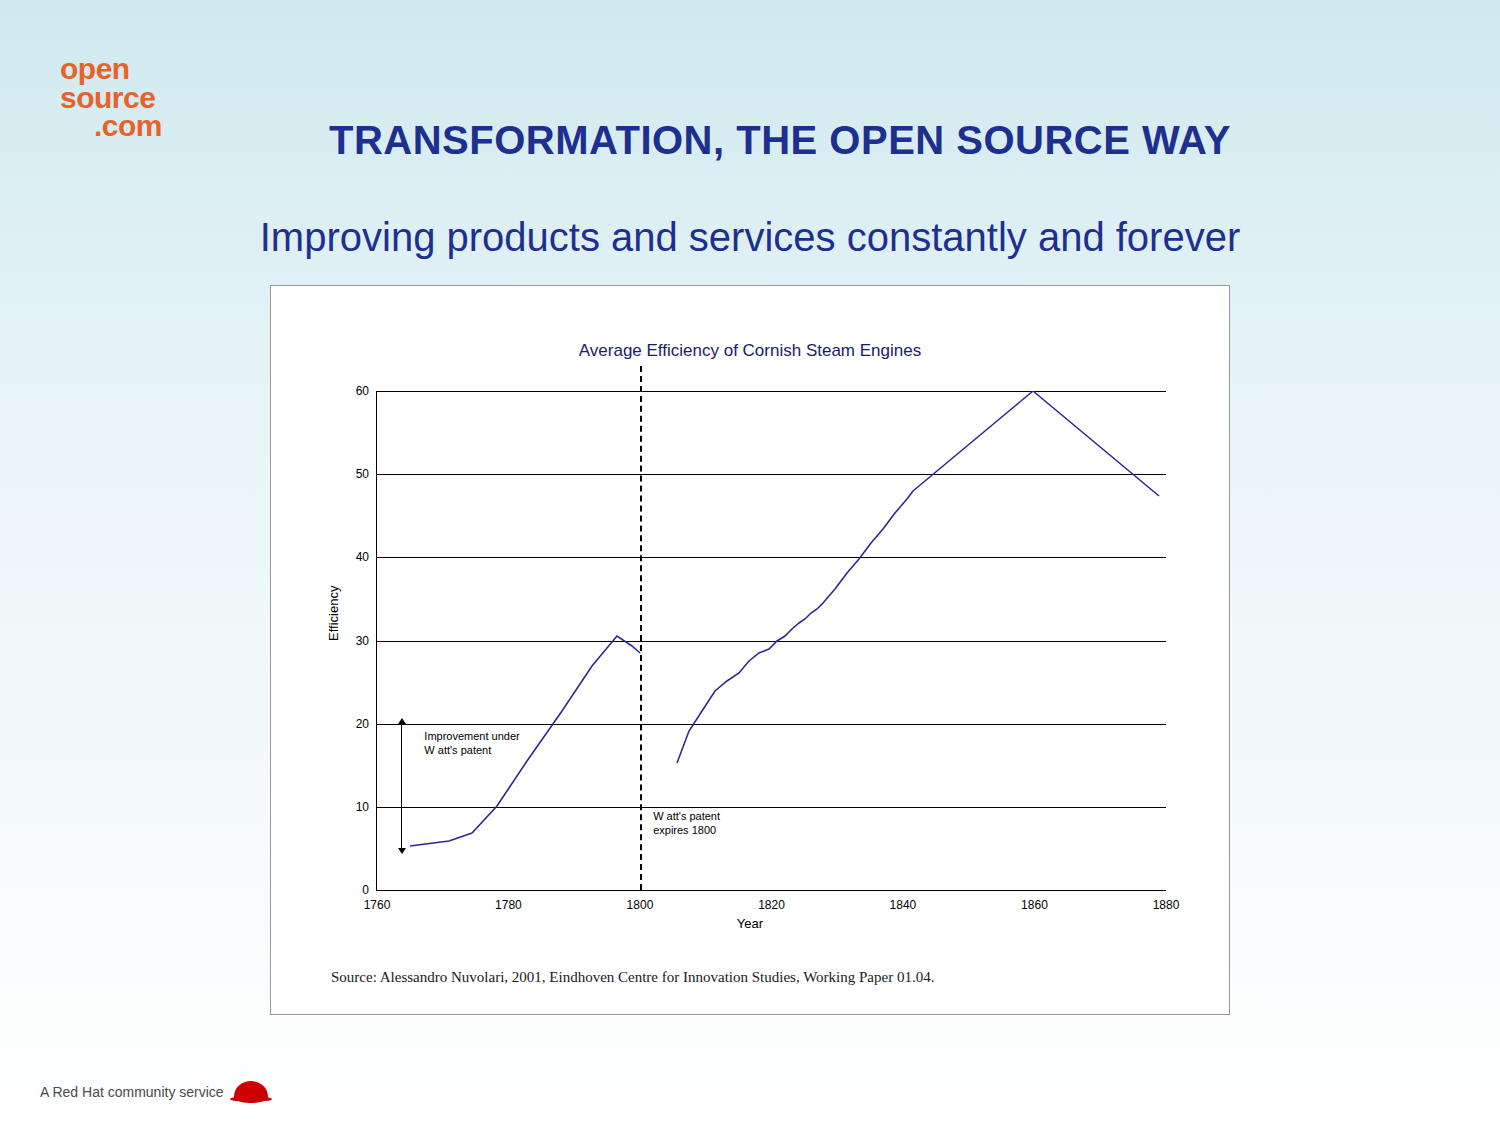open
source
.com
TRANSFORMATION, THE OPEN SOURCE WAY
Improving products and services constantly and forever
Average Efficiency of Cornish Steam Engines
Efficiency
0 10 20 30 40 50 60 1760 1780 1800 1820 1840 1860 1880
Improvement under
W att's patent
W att's patent
expires 1800
Year
Source: Alessandro Nuvolari, 2001, Eindhoven Centre for Innovation Studies, Working Paper 01.04.
A Red Hat community service